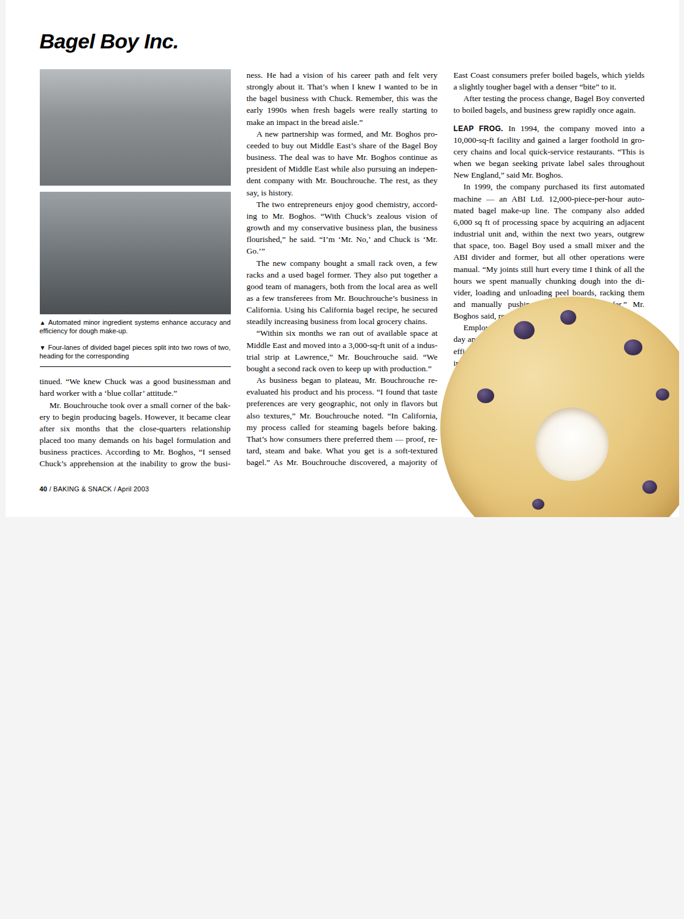Bagel Boy Inc.
▲ Automated minor ingredient systems enhance accuracy and efficiency for dough make-up.
▼ Four-lanes of divided bagel pieces split into two rows of two, heading for the corresponding
tinued. “We knew Chuck was a good businessman and hard worker with a ‘blue collar’ attitude.”
Mr. Bouchrouche took over a small corner of the bakery to begin producing bagels. However, it became clear after six months that the close-quarters relationship placed too many demands on his bagel formulation and business practices. According to Mr. Boghos, “I sensed Chuck’s apprehension at the inability to grow the business. He had a vision of his career path and felt very strongly about it. That’s when I knew I wanted to be in the bagel business with Chuck. Remember, this was the early 1990s when fresh bagels were really starting to make an impact in the bread aisle.”
A new partnership was formed, and Mr. Boghos proceeded to buy out Middle East’s share of the Bagel Boy business. The deal was to have Mr. Boghos continue as president of Middle East while also pursuing an independent company with Mr. Bouchrouche. The rest, as they say, is history.
The two entrepreneurs enjoy good chemistry, according to Mr. Boghos. “With Chuck’s zealous vision of growth and my conservative business plan, the business flourished,” he said. “I’m ‘Mr. No,’ and Chuck is ‘Mr. Go.’”
The new company bought a small rack oven, a few racks and a used bagel former. They also put together a good team of managers, both from the local area as well as a few transferees from Mr. Bouchrouche’s business in California. Using his California bagel recipe, he secured steadily increasing business from local grocery chains.
“Within six months we ran out of available space at Middle East and moved into a 3,000-sq-ft unit of a industrial strip at Lawrence,” Mr. Bouchrouche said. “We bought a second rack oven to keep up with production.”
As business began to plateau, Mr. Bouchrouche re-evaluated his product and his process. “I found that taste preferences are very geographic, not only in flavors but also textures,” Mr. Bouchrouche noted. “In California, my process called for steaming bagels before baking. That’s how consumers there preferred them — proof, retard, steam and bake. What you get is a soft-textured bagel.” As Mr. Bouchrouche discovered, a majority of East Coast consumers prefer boiled bagels, which yields a slightly tougher bagel with a denser “bite” to it.
After testing the process change, Bagel Boy converted to boiled bagels, and business grew rapidly once again.
LEAP FROG. In 1994, the company moved into a 10,000-sq-ft facility and gained a larger foothold in grocery chains and local quick-service restaurants. “This is when we began seeking private label sales throughout New England,” said Mr. Boghos.
In 1999, the company purchased its first automated machine — an ABI Ltd. 12,000-piece-per-hour automated bagel make-up line. The company also added 6,000 sq ft of processing space by acquiring an adjacent industrial unit and, within the next two years, outgrew that space, too. Bagel Boy used a small mixer and the ABI divider and former, but all other operations were manual. “My joints still hurt every time I think of all the hours we spent manually chunking dough into the divider, loading and unloading peel boards, racking them and manually pushing them into the proofer,” Mr. Boghos said, recalling those growing pains.
Employees, including the owners, worked the lines day and night. “Operations became very crowded and inefficient,” Mr. Bouchrouche admitted. “Production went in all directions. Racks were everywhere. It was a mess.
“We knew we needed to make a major leap forward,” he
40 / BAKING & SNACK / April 2003